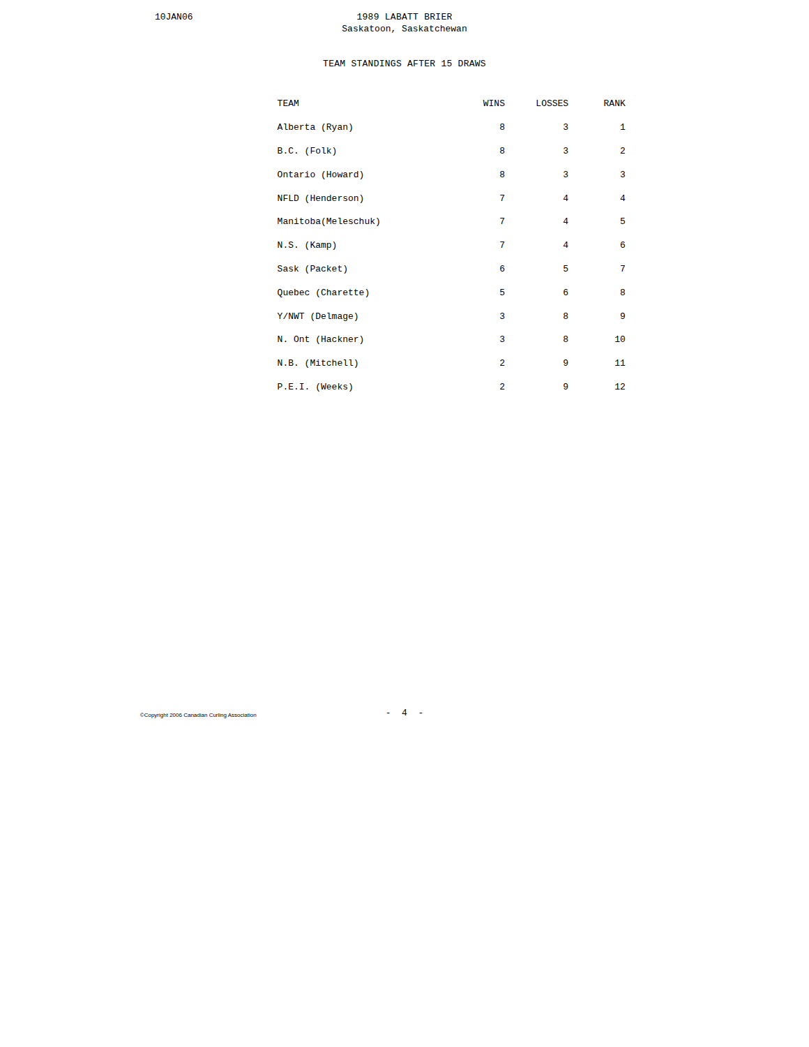10JAN06
1989 LABATT BRIER
Saskatoon, Saskatchewan
TEAM STANDINGS AFTER 15 DRAWS
| TEAM | WINS | LOSSES | RANK |
| --- | --- | --- | --- |
| Alberta (Ryan) | 8 | 3 | 1 |
| B.C. (Folk) | 8 | 3 | 2 |
| Ontario (Howard) | 8 | 3 | 3 |
| NFLD (Henderson) | 7 | 4 | 4 |
| Manitoba(Meleschuk) | 7 | 4 | 5 |
| N.S. (Kamp) | 7 | 4 | 6 |
| Sask (Packet) | 6 | 5 | 7 |
| Quebec (Charette) | 5 | 6 | 8 |
| Y/NWT (Delmage) | 3 | 8 | 9 |
| N. Ont (Hackner) | 3 | 8 | 10 |
| N.B. (Mitchell) | 2 | 9 | 11 |
| P.E.I. (Weeks) | 2 | 9 | 12 |
©Copyright 2006 Canadian Curling Association
- 4 -